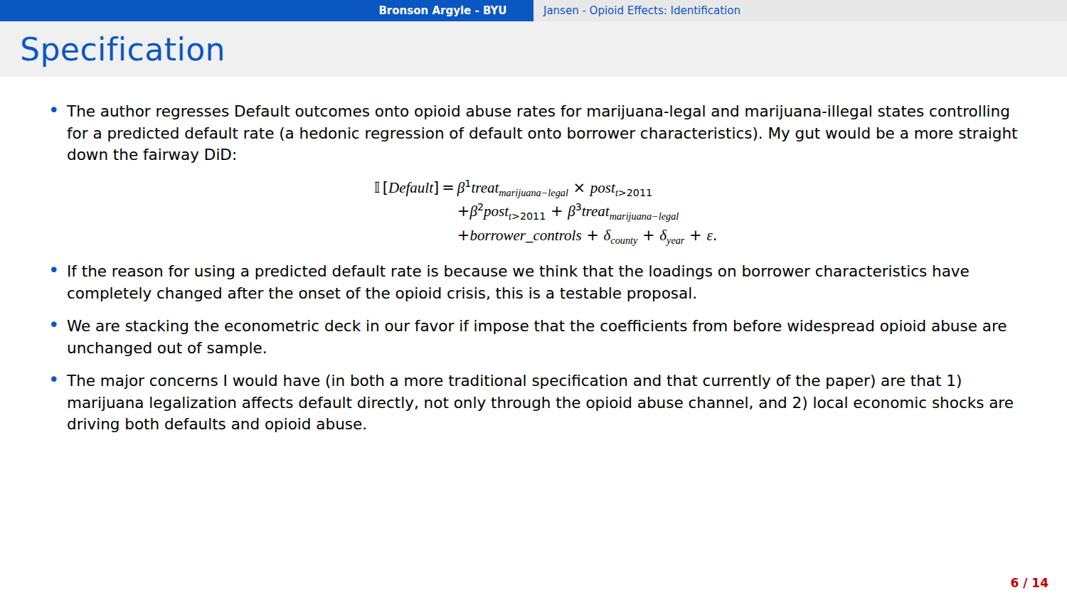Bronson Argyle - BYU
Jansen - Opioid Effects: Identification
Specification
The author regresses Default outcomes onto opioid abuse rates for marijuana-legal and marijuana-illegal states controlling for a predicted default rate (a hedonic regression of default onto borrower characteristics). My gut would be a more straight down the fairway DiD:
| 𝕀 [ Default ] | = | β 1 treat marijuana−legal × post t >2011 |
| | | + β 2 post t >2011 + β 3 treat marijuana−legal |
| | | + borrower_controls + δ county + δ year + ε . |
If the reason for using a predicted default rate is because we think that the loadings on borrower characteristics have completely changed after the onset of the opioid crisis, this is a testable proposal.
We are stacking the econometric deck in our favor if impose that the coefficients from before widespread opioid abuse are unchanged out of sample.
The major concerns I would have (in both a more traditional specification and that currently of the paper) are that 1) marijuana legalization affects default directly, not only through the opioid abuse channel, and 2) local economic shocks are driving both defaults and opioid abuse.
6 / 14